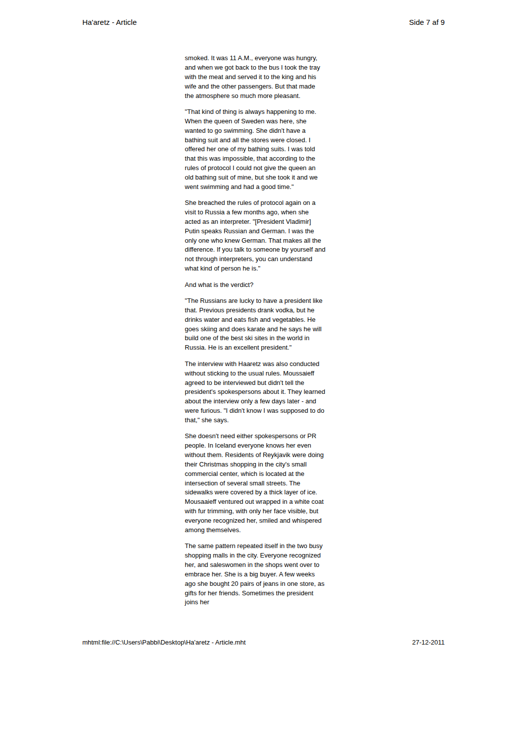Ha'aretz - Article
Side 7 af 9
smoked. It was 11 A.M., everyone was hungry, and when we got back to the bus I took the tray with the meat and served it to the king and his wife and the other passengers. But that made the atmosphere so much more pleasant.
"That kind of thing is always happening to me. When the queen of Sweden was here, she wanted to go swimming. She didn't have a bathing suit and all the stores were closed. I offered her one of my bathing suits. I was told that this was impossible, that according to the rules of protocol I could not give the queen an old bathing suit of mine, but she took it and we went swimming and had a good time."
She breached the rules of protocol again on a visit to Russia a few months ago, when she acted as an interpreter. "[President Vladimir] Putin speaks Russian and German. I was the only one who knew German. That makes all the difference. If you talk to someone by yourself and not through interpreters, you can understand what kind of person he is."
And what is the verdict?
"The Russians are lucky to have a president like that. Previous presidents drank vodka, but he drinks water and eats fish and vegetables. He goes skiing and does karate and he says he will build one of the best ski sites in the world in Russia. He is an excellent president."
The interview with Haaretz was also conducted without sticking to the usual rules. Moussaieff agreed to be interviewed but didn't tell the president's spokespersons about it. They learned about the interview only a few days later - and were furious. "I didn't know I was supposed to do that," she says.
She doesn't need either spokespersons or PR people. In Iceland everyone knows her even without them. Residents of Reykjavik were doing their Christmas shopping in the city's small commercial center, which is located at the intersection of several small streets. The sidewalks were covered by a thick layer of ice. Mousaaieff ventured out wrapped in a white coat with fur trimming, with only her face visible, but everyone recognized her, smiled and whispered among themselves.
The same pattern repeated itself in the two busy shopping malls in the city. Everyone recognized her, and saleswomen in the shops went over to embrace her. She is a big buyer. A few weeks ago she bought 20 pairs of jeans in one store, as gifts for her friends. Sometimes the president joins her
mhtml:file://C:\Users\Pabbi\Desktop\Ha'aretz - Article.mht
27-12-2011